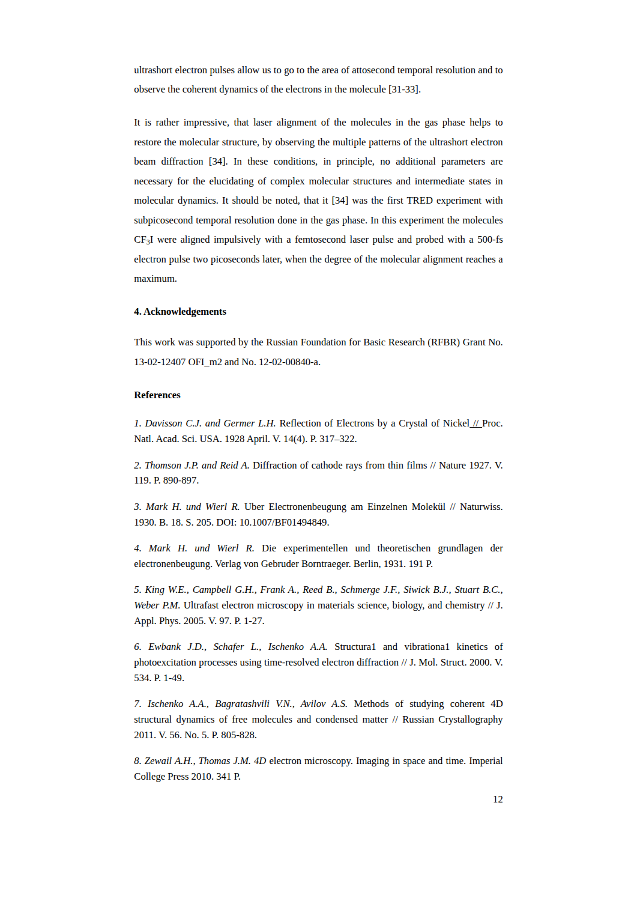ultrashort electron pulses allow us to go to the area of attosecond temporal resolution and to observe the coherent dynamics of the electrons in the molecule [31-33].
It is rather impressive, that laser alignment of the molecules in the gas phase helps to restore the molecular structure, by observing the multiple patterns of the ultrashort electron beam diffraction [34]. In these conditions, in principle, no additional parameters are necessary for the elucidating of complex molecular structures and intermediate states in molecular dynamics. It should be noted, that it [34] was the first TRED experiment with subpicosecond temporal resolution done in the gas phase. In this experiment the molecules CF3I were aligned impulsively with a femtosecond laser pulse and probed with a 500-fs electron pulse two picoseconds later, when the degree of the molecular alignment reaches a maximum.
4. Acknowledgements
This work was supported by the Russian Foundation for Basic Research (RFBR) Grant No. 13-02-12407 OFI_m2 and No. 12-02-00840-a.
References
1. Davisson C.J. and Germer L.H. Reflection of Electrons by a Crystal of Nickel // Proc. Natl. Acad. Sci. USA. 1928 April. V. 14(4). P. 317–322.
2. Thomson J.P. and Reid A. Diffraction of cathode rays from thin films // Nature 1927. V. 119. P. 890-897.
3. Mark H. und Wierl R. Uber Electronenbeugung am Einzelnen Molekül // Naturwiss. 1930. B. 18. S. 205. DOI: 10.1007/BF01494849.
4. Mark H. und Wierl R. Die experimentellen und theoretischen grundlagen der electronenbeugung. Verlag von Gebruder Borntraeger. Berlin, 1931. 191 P.
5. King W.E., Campbell G.H., Frank A., Reed B., Schmerge J.F., Siwick B.J., Stuart B.C., Weber P.M. Ultrafast electron microscopy in materials science, biology, and chemistry // J. Appl. Phys. 2005. V. 97. P. 1-27.
6. Ewbank J.D., Schafer L., Ischenko A.A. Structura1 and vibrationa1 kinetics of photoexcitation processes using time-resolved electron diffraction // J. Mol. Struct. 2000. V. 534. P. 1-49.
7. Ischenko A.A., Bagratashvili V.N., Avilov A.S. Methods of studying coherent 4D structural dynamics of free molecules and condensed matter // Russian Crystallography 2011. V. 56. No. 5. P. 805-828.
8. Zewail A.H., Thomas J.M. 4D electron microscopy. Imaging in space and time. Imperial College Press 2010. 341 P.
12